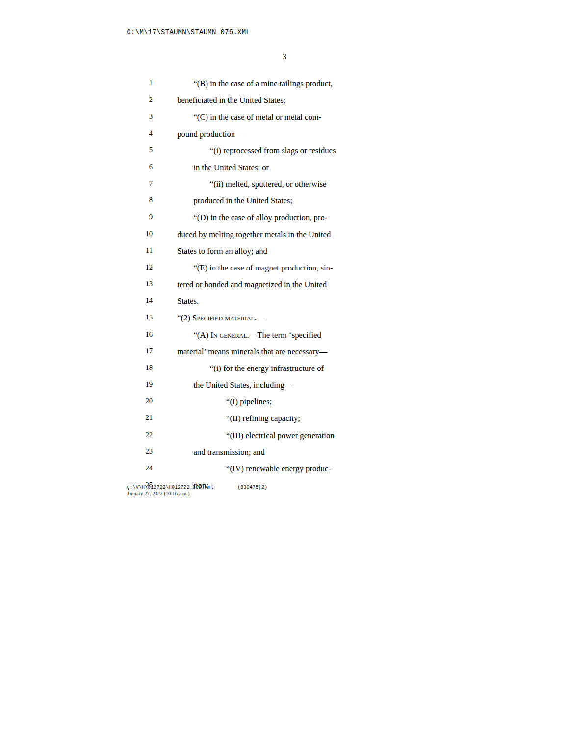G:\M\17\STAUMN\STAUMN_076.XML
3
| 1 | “(B) in the case of a mine tailings product, |
| 2 | beneficiated in the United States; |
| 3 | “(C) in the case of metal or metal com- |
| 4 | pound production— |
| 5 | “(i) reprocessed from slags or residues |
| 6 | in the United States; or |
| 7 | “(ii) melted, sputtered, or otherwise |
| 8 | produced in the United States; |
| 9 | “(D) in the case of alloy production, pro- |
| 10 | duced by melting together metals in the United |
| 11 | States to form an alloy; and |
| 12 | “(E) in the case of magnet production, sin- |
| 13 | tered or bonded and magnetized in the United |
| 14 | States. |
| 15 | “(2) Specified material. — |
| 16 | “(A) In general. —The term ‘specified |
| 17 | material’ means minerals that are necessary— |
| 18 | “(i) for the energy infrastructure of |
| 19 | the United States, including— |
| 20 | “(I) pipelines; |
| 21 | “(II) refining capacity; |
| 22 | “(III) electrical power generation |
| 23 | and transmission; and |
| 24 | “(IV) renewable energy produc- |
| 25 | tion; |
g:\V\H\012722\H012722.009.xml (830475|2)
January 27, 2022 (10:16 a.m.)